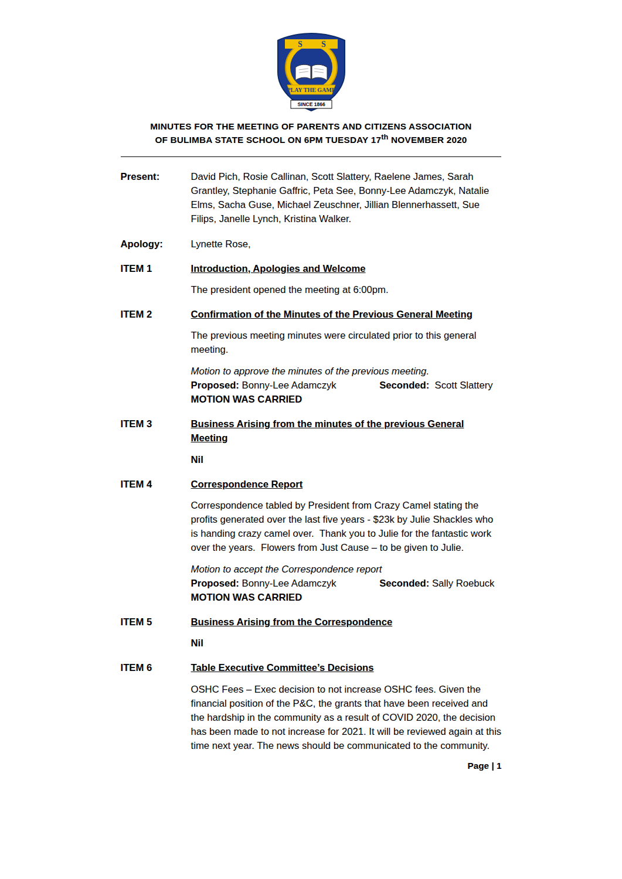S S PLAY THE GAME SINCE 1866
MINUTES FOR THE MEETING OF PARENTS AND CITIZENS ASSOCIATION OF BULIMBA STATE SCHOOL ON 6PM TUESDAY 17th NOVEMBER 2020
| Present: | David Pich, Rosie Callinan, Scott Slattery, Raelene James, Sarah Grantley, Stephanie Gaffric, Peta See, Bonny-Lee Adamczyk, Natalie Elms, Sacha Guse, Michael Zeuschner, Jillian Blennerhassett, Sue Filips, Janelle Lynch, Kristina Walker. |
| Apology: | Lynette Rose, |
| ITEM 1 | Introduction, Apologies and Welcome The president opened the meeting at 6:00pm. |
| ITEM 2 | Confirmation of the Minutes of the Previous General Meeting The previous meeting minutes were circulated prior to this general meeting. Motion to approve the minutes of the previous meeting. Proposed: Bonny-Lee Adamczyk Seconded: Scott Slattery MOTION WAS CARRIED |
| ITEM 3 | Business Arising from the minutes of the previous General Meeting Nil |
| ITEM 4 | Correspondence Report Correspondence tabled by President from Crazy Camel stating the profits generated over the last five years - $23k by Julie Shackles who is handing crazy camel over. Thank you to Julie for the fantastic work over the years. Flowers from Just Cause – to be given to Julie. Motion to accept the Correspondence report Proposed: Bonny-Lee Adamczyk Seconded: Sally Roebuck MOTION WAS CARRIED |
| ITEM 5 | Business Arising from the Correspondence Nil |
| ITEM 6 | Table Executive Committee’s Decisions OSHC Fees – Exec decision to not increase OSHC fees. Given the financial position of the P&C, the grants that have been received and the hardship in the community as a result of COVID 2020, the decision has been made to not increase for 2021. It will be reviewed again at this time next year. The news should be communicated to the community. |
Page | 1